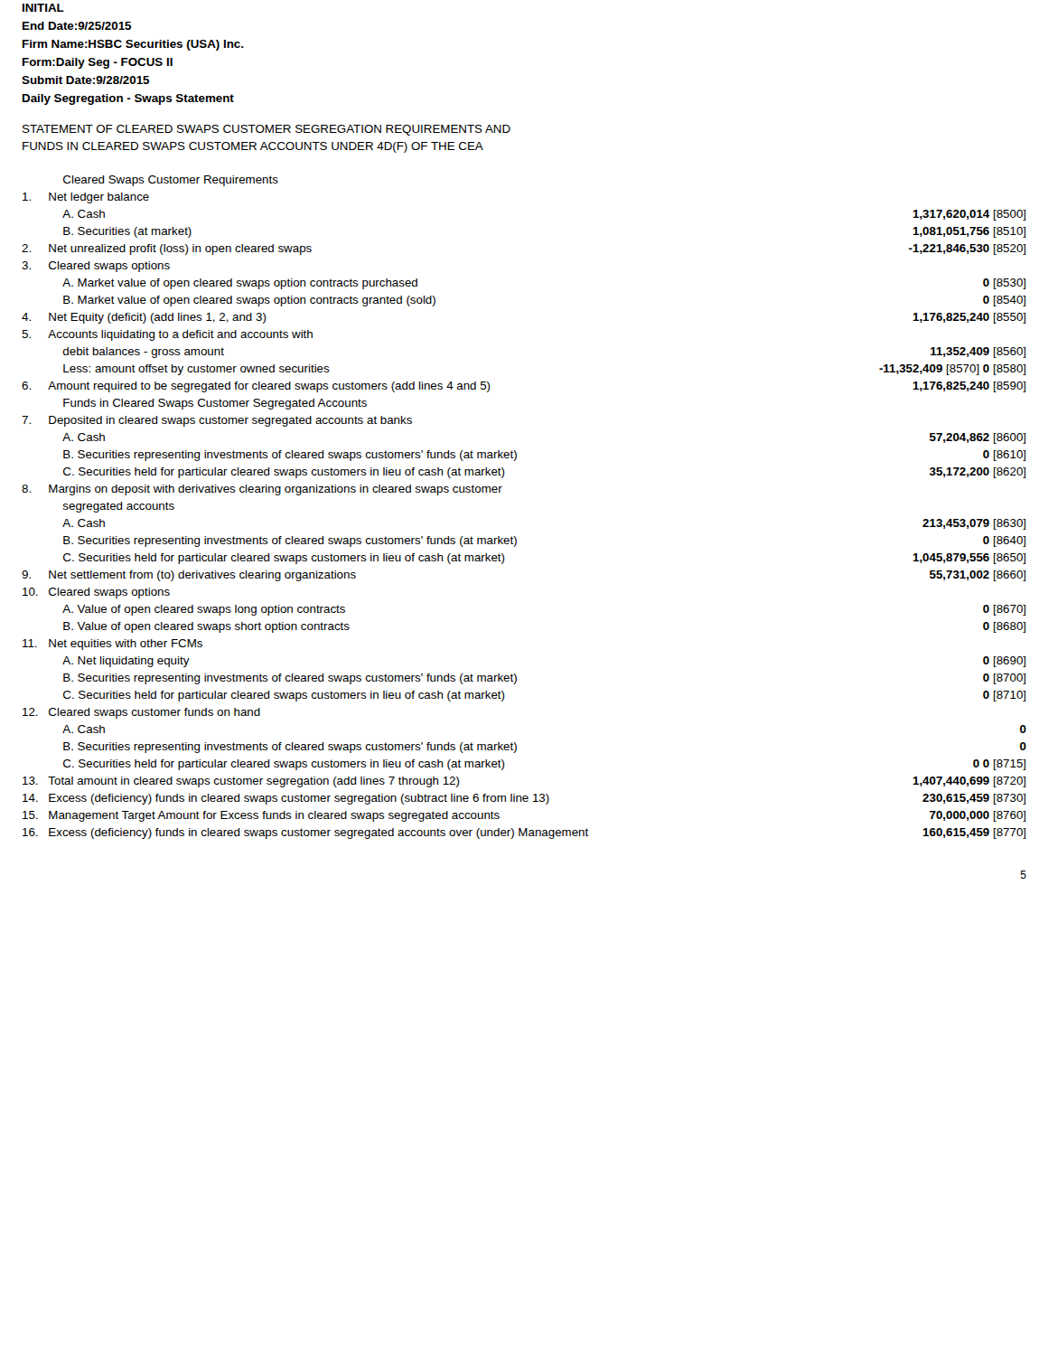INITIAL
End Date:9/25/2015
Firm Name:HSBC Securities (USA) Inc.
Form:Daily Seg - FOCUS II
Submit Date:9/28/2015
Daily Segregation - Swaps Statement
STATEMENT OF CLEARED SWAPS CUSTOMER SEGREGATION REQUIREMENTS AND
FUNDS IN CLEARED SWAPS CUSTOMER ACCOUNTS UNDER 4D(F) OF THE CEA
| | Cleared Swaps Customer Requirements | |
| 1. | Net ledger balance | |
| | A. Cash | 1,317,620,014 [8500] |
| | B. Securities (at market) | 1,081,051,756 [8510] |
| 2. | Net unrealized profit (loss) in open cleared swaps | -1,221,846,530 [8520] |
| 3. | Cleared swaps options | |
| | A. Market value of open cleared swaps option contracts purchased | 0 [8530] |
| | B. Market value of open cleared swaps option contracts granted (sold) | 0 [8540] |
| 4. | Net Equity (deficit) (add lines 1, 2, and 3) | 1,176,825,240 [8550] |
| 5. | Accounts liquidating to a deficit and accounts with | |
| | debit balances - gross amount | 11,352,409 [8560] |
| | Less: amount offset by customer owned securities | -11,352,409 [8570] 0 [8580] |
| 6. | Amount required to be segregated for cleared swaps customers (add lines 4 and 5) | 1,176,825,240 [8590] |
| | Funds in Cleared Swaps Customer Segregated Accounts | |
| 7. | Deposited in cleared swaps customer segregated accounts at banks | |
| | A. Cash | 57,204,862 [8600] |
| | B. Securities representing investments of cleared swaps customers' funds (at market) | 0 [8610] |
| | C. Securities held for particular cleared swaps customers in lieu of cash (at market) | 35,172,200 [8620] |
| 8. | Margins on deposit with derivatives clearing organizations in cleared swaps customer | |
| | segregated accounts | |
| | A. Cash | 213,453,079 [8630] |
| | B. Securities representing investments of cleared swaps customers' funds (at market) | 0 [8640] |
| | C. Securities held for particular cleared swaps customers in lieu of cash (at market) | 1,045,879,556 [8650] |
| 9. | Net settlement from (to) derivatives clearing organizations | 55,731,002 [8660] |
| 10. | Cleared swaps options | |
| | A. Value of open cleared swaps long option contracts | 0 [8670] |
| | B. Value of open cleared swaps short option contracts | 0 [8680] |
| 11. | Net equities with other FCMs | |
| | A. Net liquidating equity | 0 [8690] |
| | B. Securities representing investments of cleared swaps customers' funds (at market) | 0 [8700] |
| | C. Securities held for particular cleared swaps customers in lieu of cash (at market) | 0 [8710] |
| 12. | Cleared swaps customer funds on hand | |
| | A. Cash | 0 |
| | B. Securities representing investments of cleared swaps customers' funds (at market) | 0 |
| | C. Securities held for particular cleared swaps customers in lieu of cash (at market) | 0 0 [8715] |
| 13. | Total amount in cleared swaps customer segregation (add lines 7 through 12) | 1,407,440,699 [8720] |
| 14. | Excess (deficiency) funds in cleared swaps customer segregation (subtract line 6 from line 13) | 230,615,459 [8730] |
| 15. | Management Target Amount for Excess funds in cleared swaps segregated accounts | 70,000,000 [8760] |
| 16. | Excess (deficiency) funds in cleared swaps customer segregated accounts over (under) Management | 160,615,459 [8770] |
5